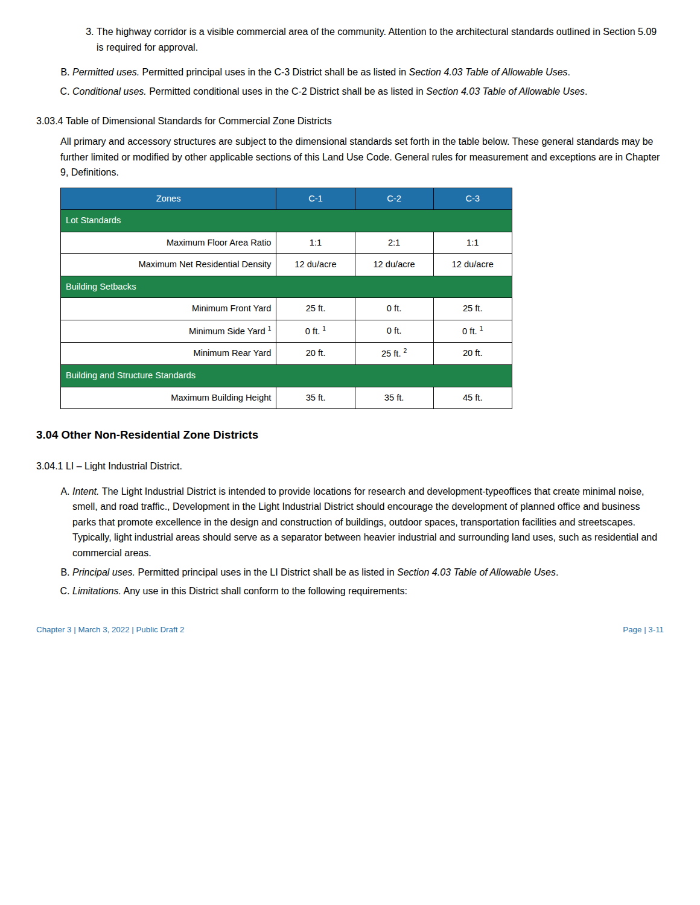The highway corridor is a visible commercial area of the community. Attention to the architectural standards outlined in Section 5.09 is required for approval.
Permitted uses. Permitted principal uses in the C-3 District shall be as listed in Section 4.03 Table of Allowable Uses.
Conditional uses. Permitted conditional uses in the C-2 District shall be as listed in Section 4.03 Table of Allowable Uses.
3.03.4 Table of Dimensional Standards for Commercial Zone Districts
All primary and accessory structures are subject to the dimensional standards set forth in the table below. These general standards may be further limited or modified by other applicable sections of this Land Use Code. General rules for measurement and exceptions are in Chapter 9, Definitions.
| Zones | C-1 | C-2 | C-3 |
| --- | --- | --- | --- |
| Lot Standards |
| Maximum Floor Area Ratio | 1:1 | 2:1 | 1:1 |
| Maximum Net Residential Density | 12 du/acre | 12 du/acre | 12 du/acre |
| Building Setbacks |
| Minimum Front Yard | 25 ft. | 0 ft. | 25 ft. |
| Minimum Side Yard 1 | 0 ft. 1 | 0 ft. | 0 ft. 1 |
| Minimum Rear Yard | 20 ft. | 25 ft. 2 | 20 ft. |
| Building and Structure Standards |
| Maximum Building Height | 35 ft. | 35 ft. | 45 ft. |
3.04 Other Non-Residential Zone Districts
3.04.1 LI – Light Industrial District.
Intent. The Light Industrial District is intended to provide locations for research and development-typeoffices that create minimal noise, smell, and road traffic., Development in the Light Industrial District should encourage the development of planned office and business parks that promote excellence in the design and construction of buildings, outdoor spaces, transportation facilities and streetscapes. Typically, light industrial areas should serve as a separator between heavier industrial and surrounding land uses, such as residential and commercial areas.
Principal uses. Permitted principal uses in the LI District shall be as listed in Section 4.03 Table of Allowable Uses.
Limitations. Any use in this District shall conform to the following requirements:
Chapter 3 | March 3, 2022 | Public Draft 2 Page | 3-11